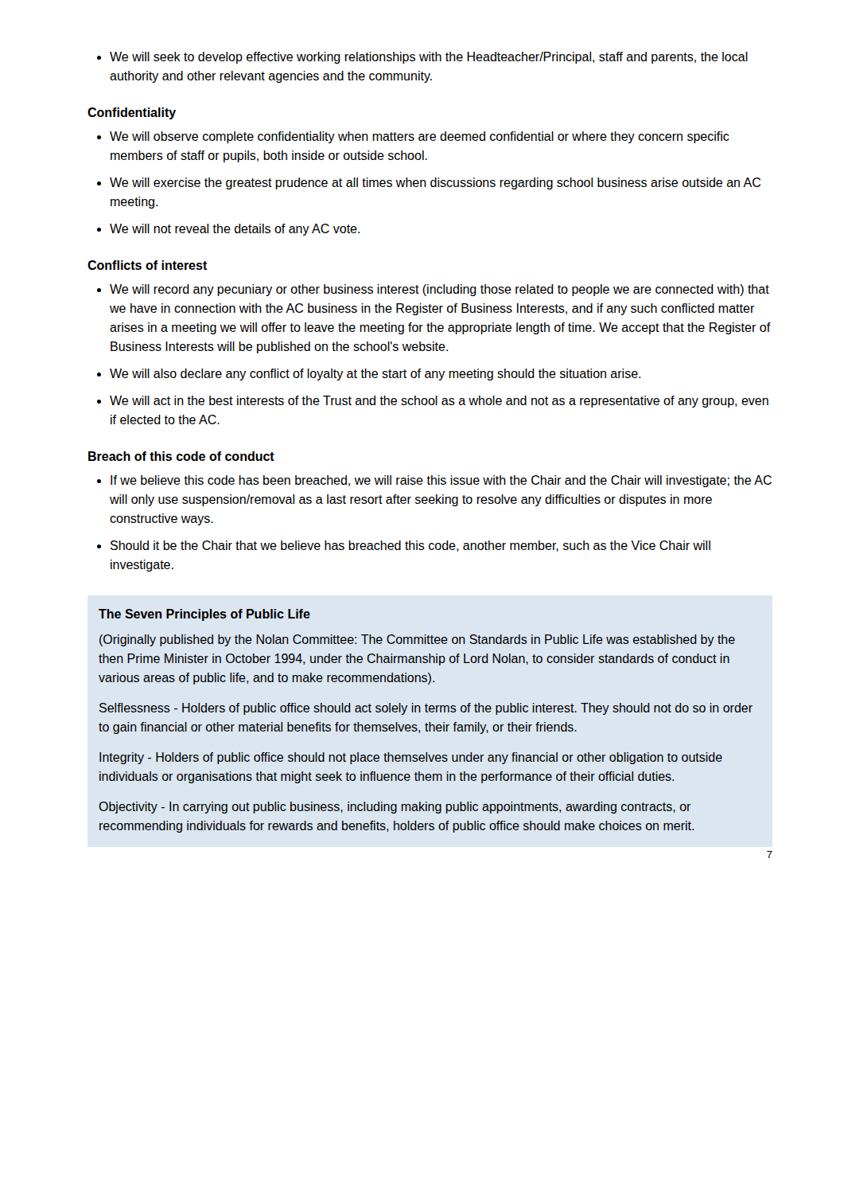We will seek to develop effective working relationships with the Headteacher/Principal, staff and parents, the local authority and other relevant agencies and the community.
Confidentiality
We will observe complete confidentiality when matters are deemed confidential or where they concern specific members of staff or pupils, both inside or outside school.
We will exercise the greatest prudence at all times when discussions regarding school business arise outside an AC meeting.
We will not reveal the details of any AC vote.
Conflicts of interest
We will record any pecuniary or other business interest (including those related to people we are connected with) that we have in connection with the AC business in the Register of Business Interests, and if any such conflicted matter arises in a meeting we will offer to leave the meeting for the appropriate length of time. We accept that the Register of Business Interests will be published on the school's website.
We will also declare any conflict of loyalty at the start of any meeting should the situation arise.
We will act in the best interests of the Trust and the school as a whole and not as a representative of any group, even if elected to the AC.
Breach of this code of conduct
If we believe this code has been breached, we will raise this issue with the Chair and the Chair will investigate; the AC will only use suspension/removal as a last resort after seeking to resolve any difficulties or disputes in more constructive ways.
Should it be the Chair that we believe has breached this code, another member, such as the Vice Chair will investigate.
The Seven Principles of Public Life
(Originally published by the Nolan Committee: The Committee on Standards in Public Life was established by the then Prime Minister in October 1994, under the Chairmanship of Lord Nolan, to consider standards of conduct in various areas of public life, and to make recommendations).
Selflessness - Holders of public office should act solely in terms of the public interest. They should not do so in order to gain financial or other material benefits for themselves, their family, or their friends.
Integrity - Holders of public office should not place themselves under any financial or other obligation to outside individuals or organisations that might seek to influence them in the performance of their official duties.
Objectivity - In carrying out public business, including making public appointments, awarding contracts, or recommending individuals for rewards and benefits, holders of public office should make choices on merit.
7